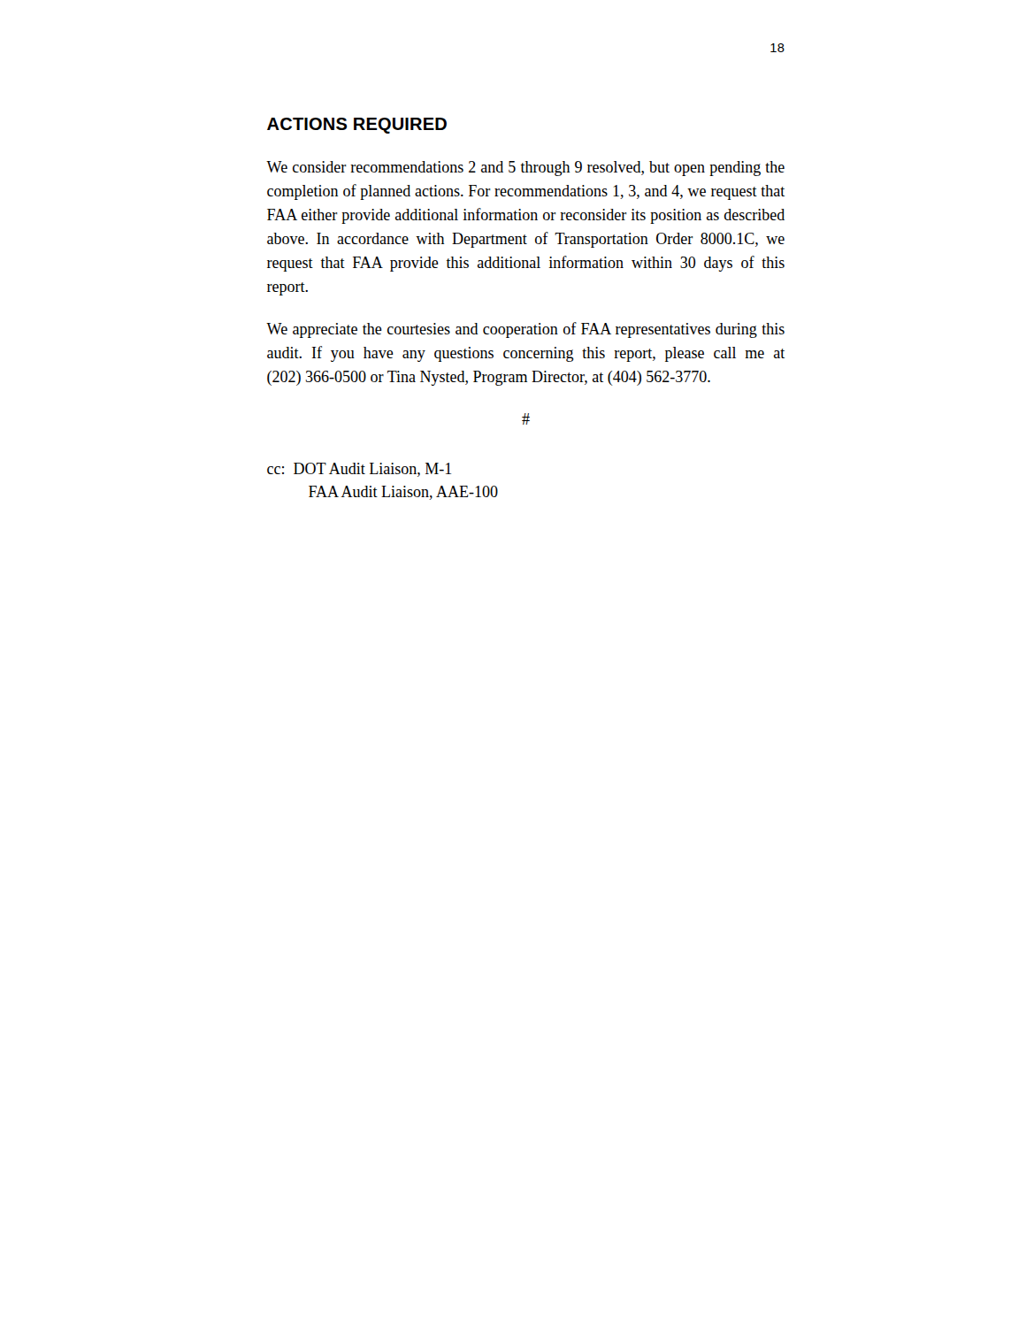18
ACTIONS REQUIRED
We consider recommendations 2 and 5 through 9 resolved, but open pending the completion of planned actions. For recommendations 1, 3, and 4, we request that FAA either provide additional information or reconsider its position as described above. In accordance with Department of Transportation Order 8000.1C, we request that FAA provide this additional information within 30 days of this report.
We appreciate the courtesies and cooperation of FAA representatives during this audit. If you have any questions concerning this report, please call me at (202) 366-0500 or Tina Nysted, Program Director, at (404) 562-3770.
#
cc: DOT Audit Liaison, M-1
FAA Audit Liaison, AAE-100